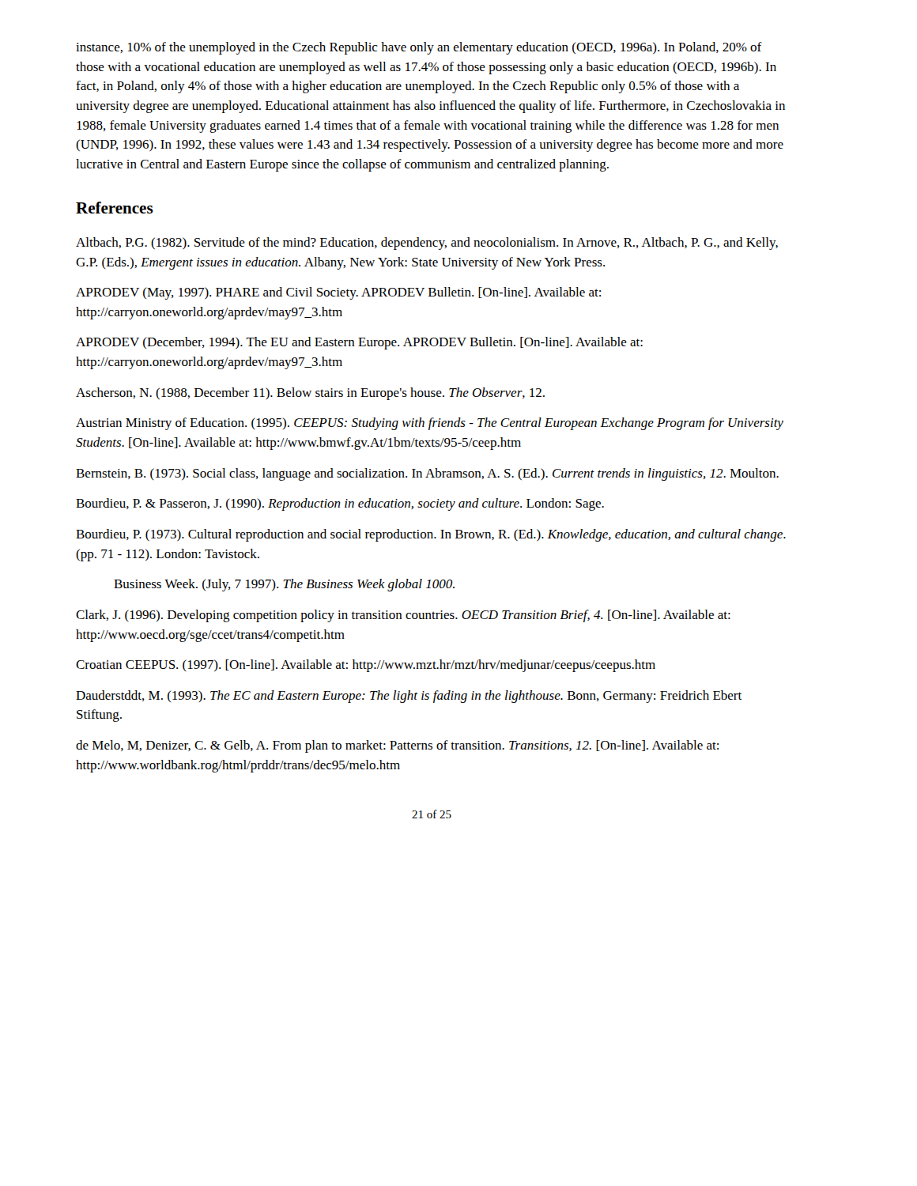instance, 10% of the unemployed in the Czech Republic have only an elementary education (OECD, 1996a). In Poland, 20% of those with a vocational education are unemployed as well as 17.4% of those possessing only a basic education (OECD, 1996b). In fact, in Poland, only 4% of those with a higher education are unemployed. In the Czech Republic only 0.5% of those with a university degree are unemployed. Educational attainment has also influenced the quality of life. Furthermore, in Czechoslovakia in 1988, female University graduates earned 1.4 times that of a female with vocational training while the difference was 1.28 for men (UNDP, 1996). In 1992, these values were 1.43 and 1.34 respectively. Possession of a university degree has become more and more lucrative in Central and Eastern Europe since the collapse of communism and centralized planning.
References
Altbach, P.G. (1982). Servitude of the mind? Education, dependency, and neocolonialism. In Arnove, R., Altbach, P. G., and Kelly, G.P. (Eds.), Emergent issues in education. Albany, New York: State University of New York Press.
APRODEV (May, 1997). PHARE and Civil Society. APRODEV Bulletin. [On-line]. Available at: http://carryon.oneworld.org/aprdev/may97_3.htm
APRODEV (December, 1994). The EU and Eastern Europe. APRODEV Bulletin. [On-line]. Available at: http://carryon.oneworld.org/aprdev/may97_3.htm
Ascherson, N. (1988, December 11). Below stairs in Europe's house. The Observer, 12.
Austrian Ministry of Education. (1995). CEEPUS: Studying with friends - The Central European Exchange Program for University Students. [On-line]. Available at: http://www.bmwf.gv.At/1bm/texts/95-5/ceep.htm
Bernstein, B. (1973). Social class, language and socialization. In Abramson, A. S. (Ed.). Current trends in linguistics, 12. Moulton.
Bourdieu, P. & Passeron, J. (1990). Reproduction in education, society and culture. London: Sage.
Bourdieu, P. (1973). Cultural reproduction and social reproduction. In Brown, R. (Ed.). Knowledge, education, and cultural change. (pp. 71 - 112). London: Tavistock.
Business Week. (July, 7 1997). The Business Week global 1000.
Clark, J. (1996). Developing competition policy in transition countries. OECD Transition Brief, 4. [On-line]. Available at: http://www.oecd.org/sge/ccet/trans4/competit.htm
Croatian CEEPUS. (1997). [On-line]. Available at: http://www.mzt.hr/mzt/hrv/medjunar/ceepus/ceepus.htm
Dauderstddt, M. (1993). The EC and Eastern Europe: The light is fading in the lighthouse. Bonn, Germany: Freidrich Ebert Stiftung.
de Melo, M, Denizer, C. & Gelb, A. From plan to market: Patterns of transition. Transitions, 12. [On-line]. Available at: http://www.worldbank.rog/html/prddr/trans/dec95/melo.htm
21 of 25